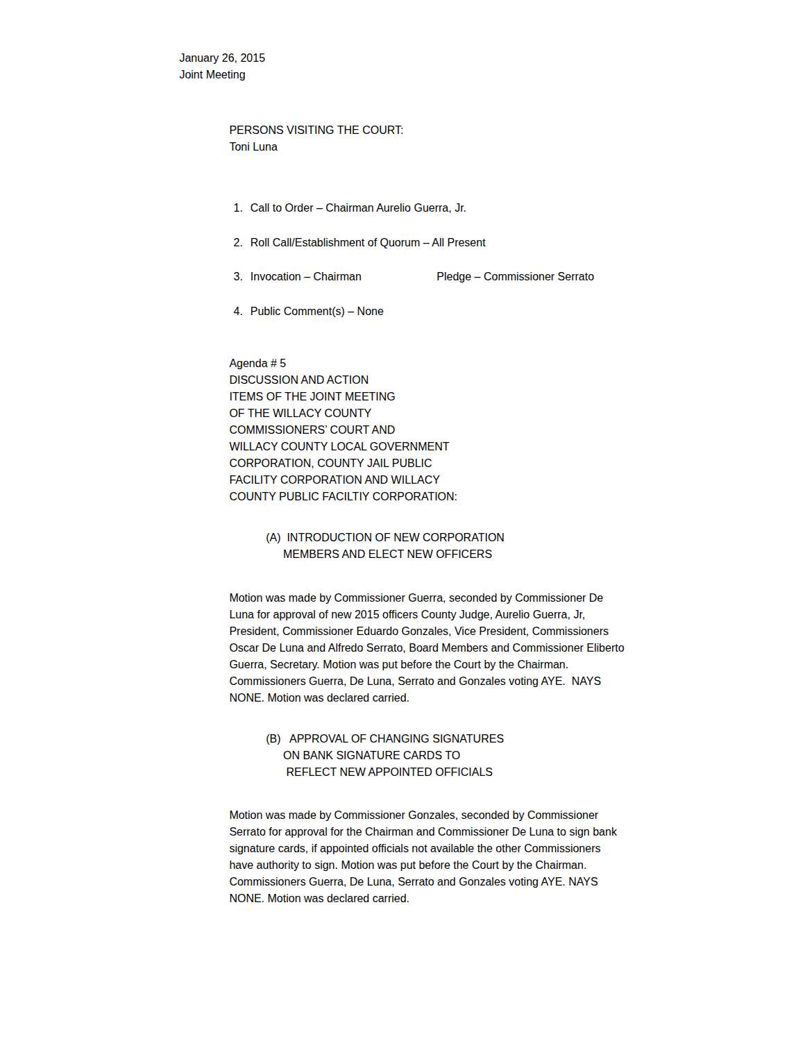January 26, 2015
Joint Meeting
PERSONS VISITING THE COURT:
Toni Luna
Call to Order – Chairman Aurelio Guerra, Jr.
Roll Call/Establishment of Quorum – All Present
Invocation – Chairman Pledge – Commissioner Serrato
Public Comment(s) – None
Agenda # 5
DISCUSSION AND ACTION
ITEMS OF THE JOINT MEETING
OF THE WILLACY COUNTY
COMMISSIONERS’ COURT AND
WILLACY COUNTY LOCAL GOVERNMENT
CORPORATION, COUNTY JAIL PUBLIC
FACILITY CORPORATION AND WILLACY
COUNTY PUBLIC FACILTIY CORPORATION:
(A) INTRODUCTION OF NEW CORPORATION
MEMBERS AND ELECT NEW OFFICERS
Motion was made by Commissioner Guerra, seconded by Commissioner De Luna for approval of new 2015 officers County Judge, Aurelio Guerra, Jr, President, Commissioner Eduardo Gonzales, Vice President, Commissioners Oscar De Luna and Alfredo Serrato, Board Members and Commissioner Eliberto Guerra, Secretary. Motion was put before the Court by the Chairman. Commissioners Guerra, De Luna, Serrato and Gonzales voting AYE. NAYS NONE. Motion was declared carried.
(B) APPROVAL OF CHANGING SIGNATURES
ON BANK SIGNATURE CARDS TO
REFLECT NEW APPOINTED OFFICIALS
Motion was made by Commissioner Gonzales, seconded by Commissioner Serrato for approval for the Chairman and Commissioner De Luna to sign bank signature cards, if appointed officials not available the other Commissioners have authority to sign. Motion was put before the Court by the Chairman. Commissioners Guerra, De Luna, Serrato and Gonzales voting AYE. NAYS NONE. Motion was declared carried.